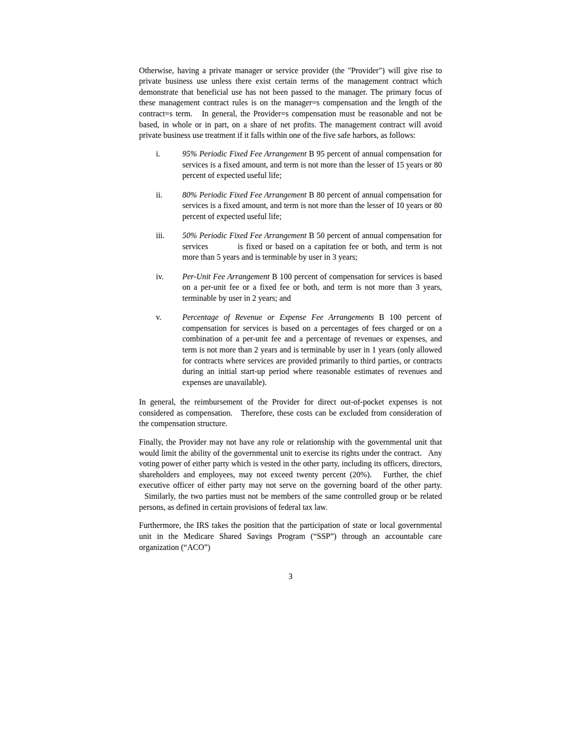Otherwise, having a private manager or service provider (the "Provider") will give rise to private business use unless there exist certain terms of the management contract which demonstrate that beneficial use has not been passed to the manager. The primary focus of these management contract rules is on the manager=s compensation and the length of the contract=s term. In general, the Provider=s compensation must be reasonable and not be based, in whole or in part, on a share of net profits. The management contract will avoid private business use treatment if it falls within one of the five safe harbors, as follows:
i. 95% Periodic Fixed Fee Arrangement B 95 percent of annual compensation for services is a fixed amount, and term is not more than the lesser of 15 years or 80 percent of expected useful life;
ii. 80% Periodic Fixed Fee Arrangement B 80 percent of annual compensation for services is a fixed amount, and term is not more than the lesser of 10 years or 80 percent of expected useful life;
iii. 50% Periodic Fixed Fee Arrangement B 50 percent of annual compensation for services is fixed or based on a capitation fee or both, and term is not more than 5 years and is terminable by user in 3 years;
iv. Per-Unit Fee Arrangement B 100 percent of compensation for services is based on a per-unit fee or a fixed fee or both, and term is not more than 3 years, terminable by user in 2 years; and
v. Percentage of Revenue or Expense Fee Arrangements B 100 percent of compensation for services is based on a percentages of fees charged or on a combination of a per-unit fee and a percentage of revenues or expenses, and term is not more than 2 years and is terminable by user in 1 years (only allowed for contracts where services are provided primarily to third parties, or contracts during an initial start-up period where reasonable estimates of revenues and expenses are unavailable).
In general, the reimbursement of the Provider for direct out-of-pocket expenses is not considered as compensation. Therefore, these costs can be excluded from consideration of the compensation structure.
Finally, the Provider may not have any role or relationship with the governmental unit that would limit the ability of the governmental unit to exercise its rights under the contract. Any voting power of either party which is vested in the other party, including its officers, directors, shareholders and employees, may not exceed twenty percent (20%). Further, the chief executive officer of either party may not serve on the governing board of the other party. Similarly, the two parties must not be members of the same controlled group or be related persons, as defined in certain provisions of federal tax law.
Furthermore, the IRS takes the position that the participation of state or local governmental unit in the Medicare Shared Savings Program (“SSP”) through an accountable care organization (“ACO”)
3